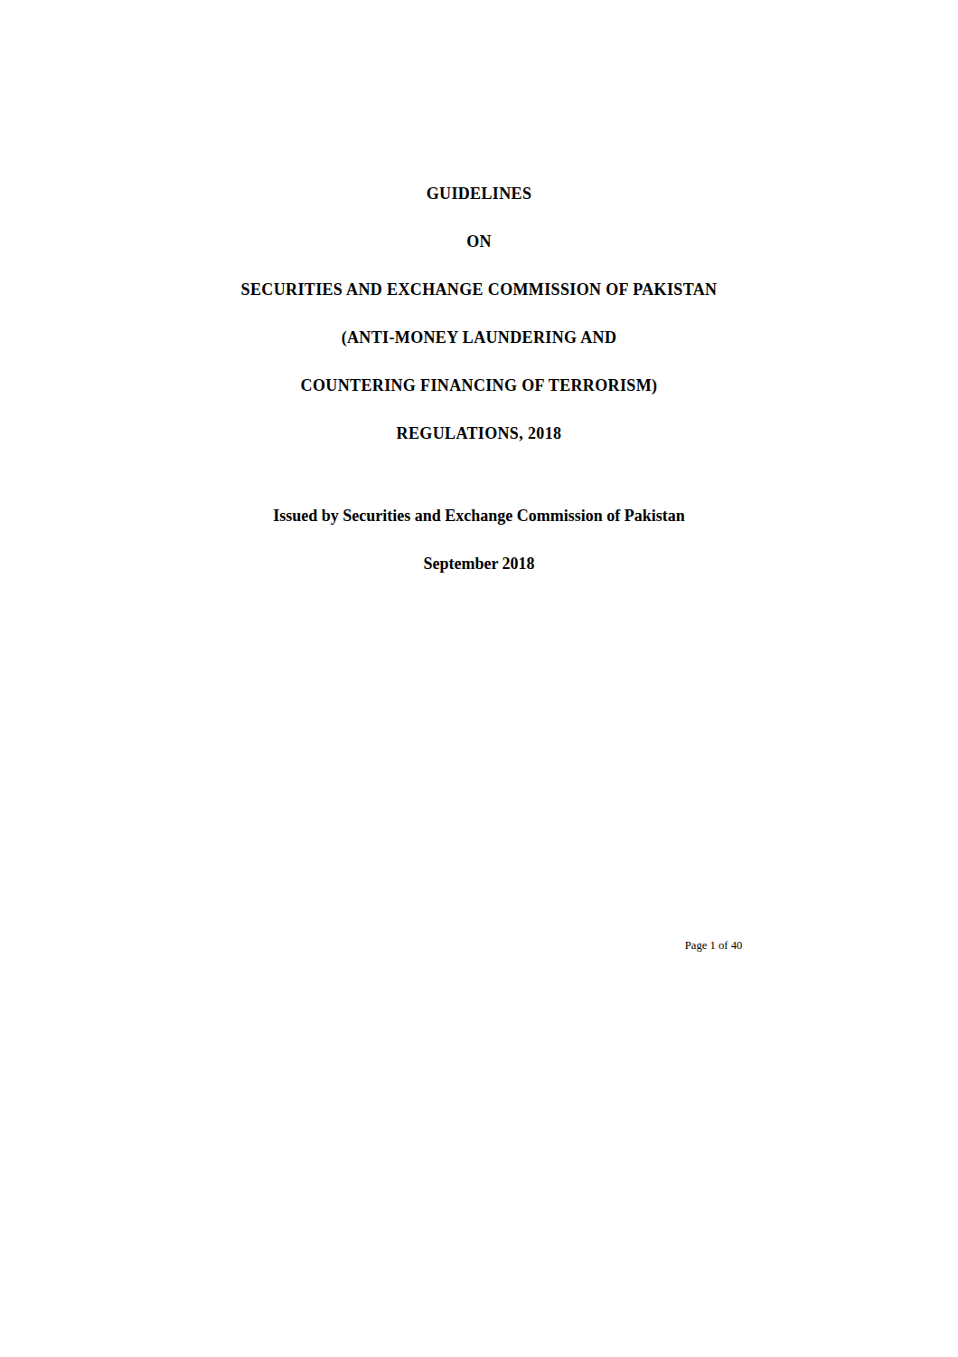GUIDELINES
ON
SECURITIES AND EXCHANGE COMMISSION OF PAKISTAN
(ANTI-MONEY LAUNDERING AND
COUNTERING FINANCING OF TERRORISM)
REGULATIONS, 2018
Issued by Securities and Exchange Commission of Pakistan
September 2018
Page 1 of 40